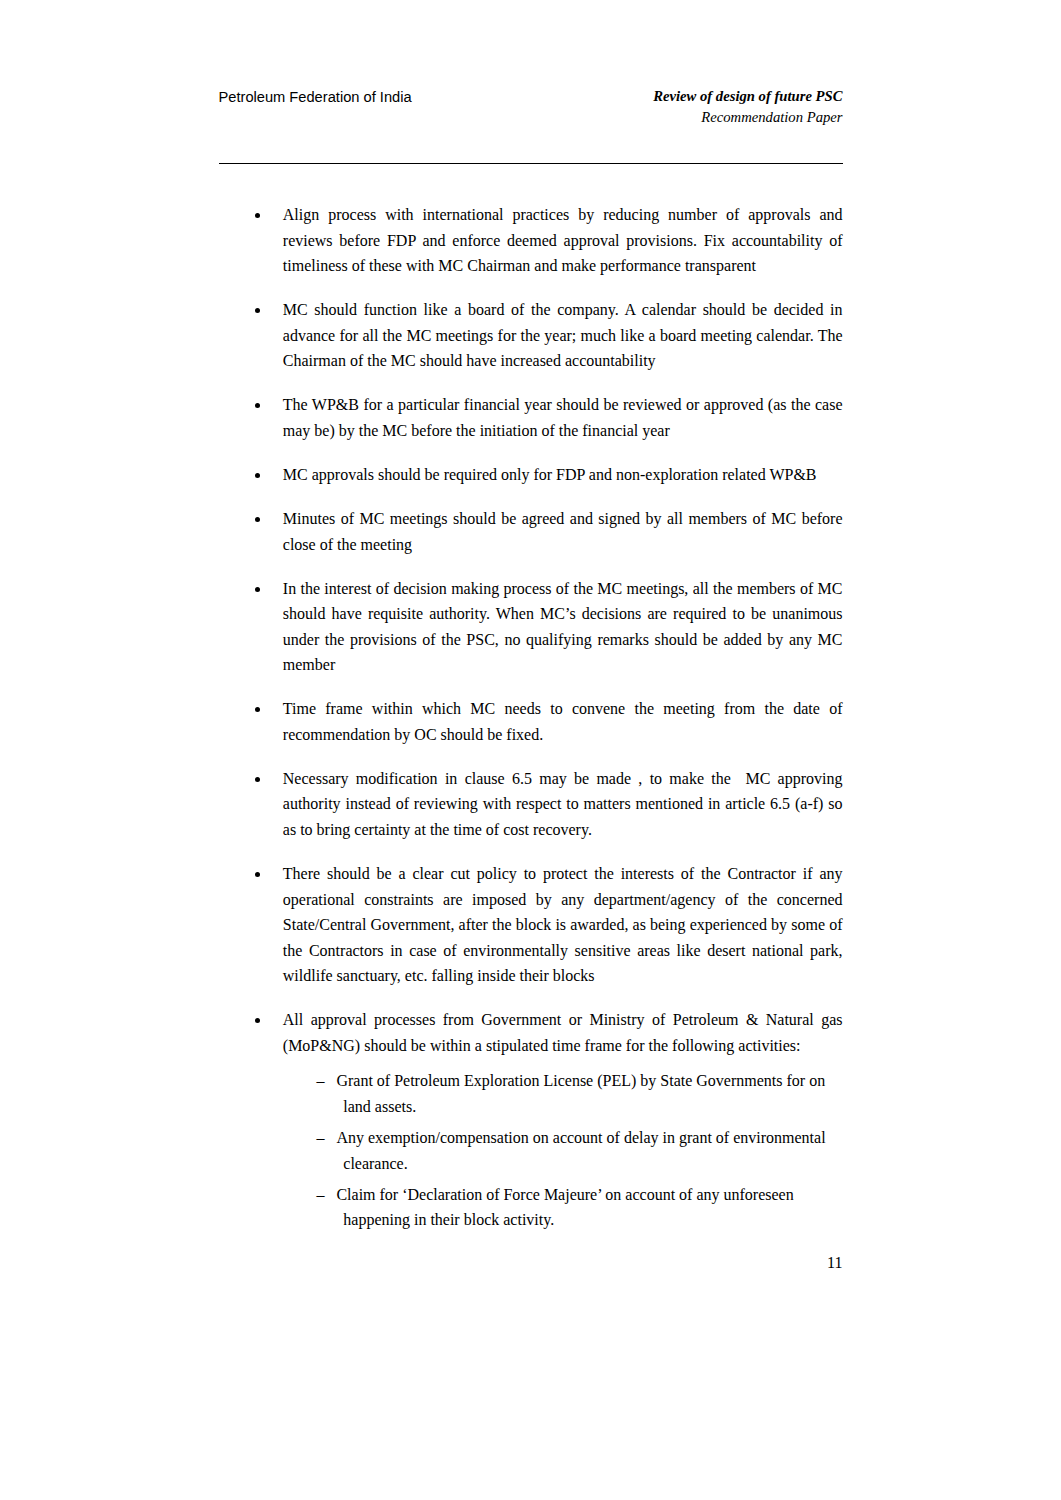Petroleum Federation of India
Review of design of future PSC
Recommendation Paper
Align process with international practices by reducing number of approvals and reviews before FDP and enforce deemed approval provisions. Fix accountability of timeliness of these with MC Chairman and make performance transparent
MC should function like a board of the company. A calendar should be decided in advance for all the MC meetings for the year; much like a board meeting calendar. The Chairman of the MC should have increased accountability
The WP&B for a particular financial year should be reviewed or approved (as the case may be) by the MC before the initiation of the financial year
MC approvals should be required only for FDP and non-exploration related WP&B
Minutes of MC meetings should be agreed and signed by all members of MC before close of the meeting
In the interest of decision making process of the MC meetings, all the members of MC should have requisite authority. When MC’s decisions are required to be unanimous under the provisions of the PSC, no qualifying remarks should be added by any MC member
Time frame within which MC needs to convene the meeting from the date of recommendation by OC should be fixed.
Necessary modification in clause 6.5 may be made , to make the MC approving authority instead of reviewing with respect to matters mentioned in article 6.5 (a-f) so as to bring certainty at the time of cost recovery.
There should be a clear cut policy to protect the interests of the Contractor if any operational constraints are imposed by any department/agency of the concerned State/Central Government, after the block is awarded, as being experienced by some of the Contractors in case of environmentally sensitive areas like desert national park, wildlife sanctuary, etc. falling inside their blocks
All approval processes from Government or Ministry of Petroleum & Natural gas (MoP&NG) should be within a stipulated time frame for the following activities:
Grant of Petroleum Exploration License (PEL) by State Governments for on land assets.
Any exemption/compensation on account of delay in grant of environmental clearance.
Claim for ‘Declaration of Force Majeure’ on account of any unforeseen happening in their block activity.
11